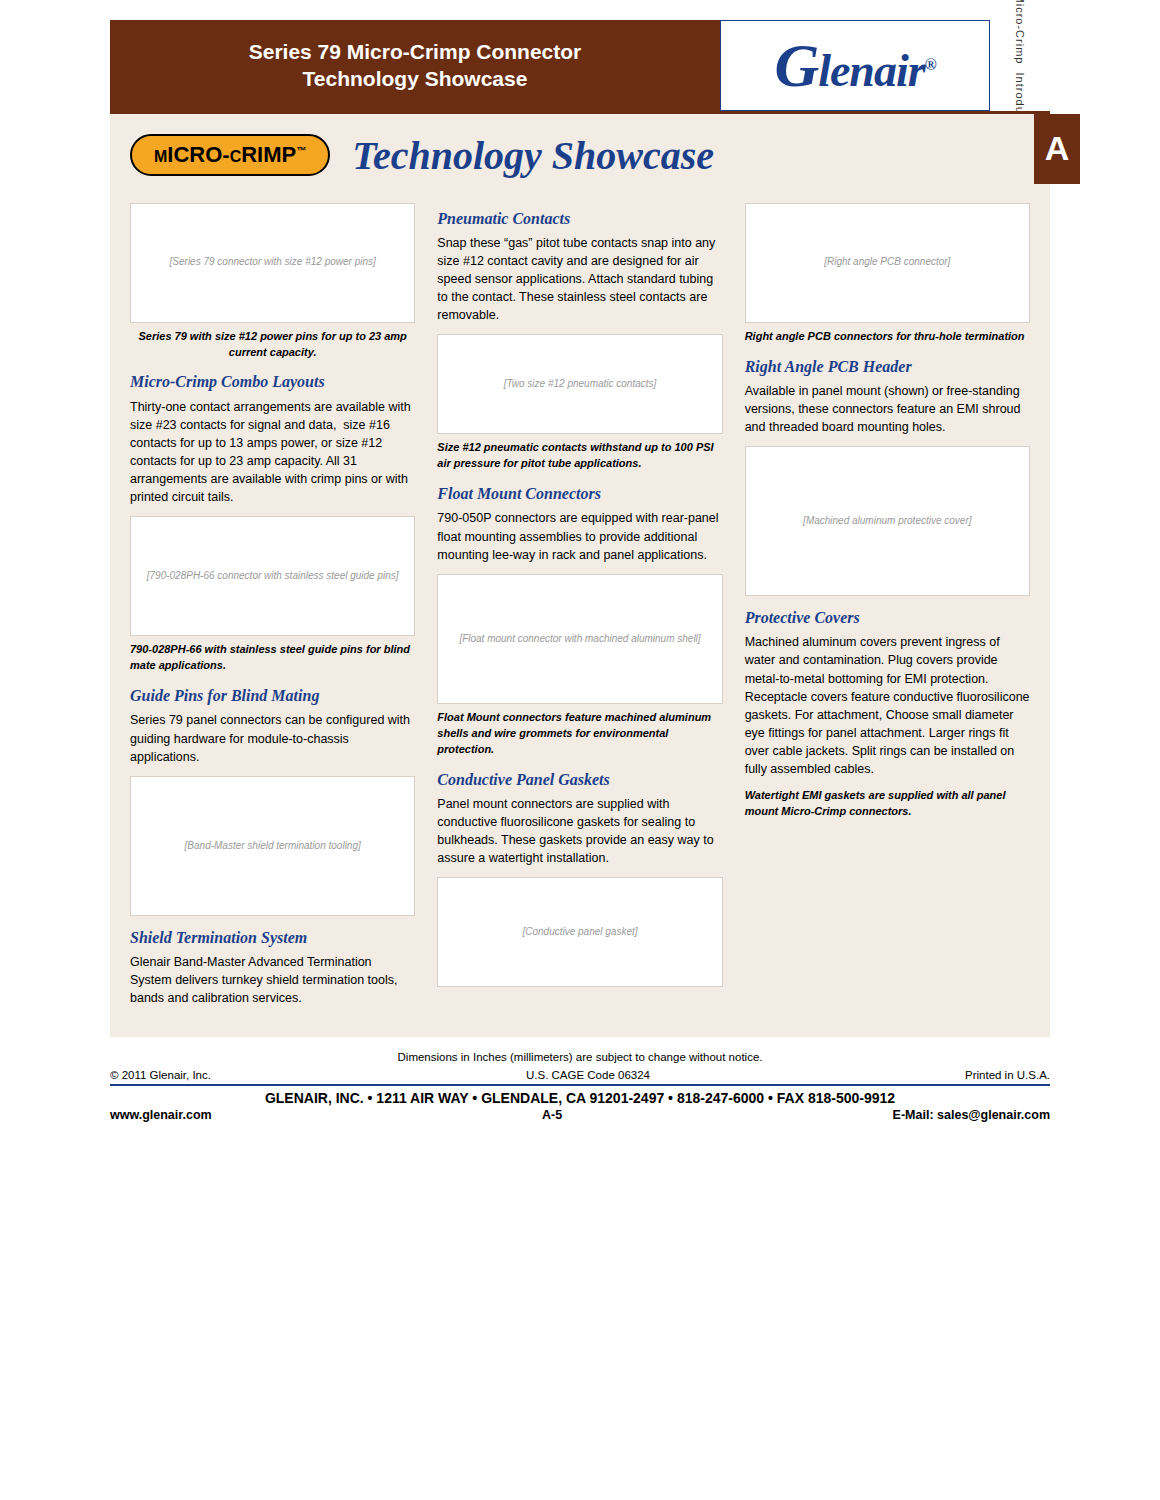Series 79 Micro-Crimp Connector
Technology Showcase
Glenair®
Series 79 Micro-Crimp Introduction
A
MICRO-CRIMP™
Technology Showcase
[Series 79 connector with size #12 power pins]
Series 79 with size #12 power pins for up to 23 amp current capacity.
Micro-Crimp Combo Layouts
Thirty-one contact arrangements are available with size #23 contacts for signal and data, size #16 contacts for up to 13 amps power, or size #12 contacts for up to 23 amp capacity. All 31 arrangements are available with crimp pins or with printed circuit tails.
[790-028PH-66 connector with stainless steel guide pins]
790-028PH-66 with stainless steel guide pins for blind mate applications.
Guide Pins for Blind Mating
Series 79 panel connectors can be configured with guiding hardware for module-to-chassis applications.
[Band-Master shield termination tooling]
Shield Termination System
Glenair Band-Master Advanced Termination System delivers turnkey shield termination tools, bands and calibration services.
Pneumatic Contacts
Snap these “gas” pitot tube contacts snap into any size #12 contact cavity and are designed for air speed sensor applications. Attach standard tubing to the contact. These stainless steel contacts are removable.
[Two size #12 pneumatic contacts]
Size #12 pneumatic contacts withstand up to 100 PSI air pressure for pitot tube applications.
Float Mount Connectors
790-050P connectors are equipped with rear-panel float mounting assemblies to provide additional mounting lee-way in rack and panel applications.
[Float mount connector with machined aluminum shell]
Float Mount connectors feature machined aluminum shells and wire grommets for environmental protection.
Conductive Panel Gaskets
Panel mount connectors are supplied with conductive fluorosilicone gaskets for sealing to bulkheads. These gaskets provide an easy way to assure a watertight installation.
[Conductive panel gasket]
[Right angle PCB connector]
Right angle PCB connectors for thru-hole termination
Right Angle PCB Header
Available in panel mount (shown) or free-standing versions, these connectors feature an EMI shroud and threaded board mounting holes.
[Machined aluminum protective cover]
Protective Covers
Machined aluminum covers prevent ingress of water and contamination. Plug covers provide metal-to-metal bottoming for EMI protection. Receptacle covers feature conductive fluorosilicone gaskets. For attachment, Choose small diameter eye fittings for panel attachment. Larger rings fit over cable jackets. Split rings can be installed on fully assembled cables.
Watertight EMI gaskets are supplied with all panel mount Micro-Crimp connectors.
Dimensions in Inches (millimeters) are subject to change without notice.
© 2011 Glenair, Inc. U.S. CAGE Code 06324 Printed in U.S.A.
GLENAIR, INC. • 1211 AIR WAY • GLENDALE, CA 91201-2497 • 818-247-6000 • FAX 818-500-9912
www.glenair.com A-5 E-Mail: sales@glenair.com